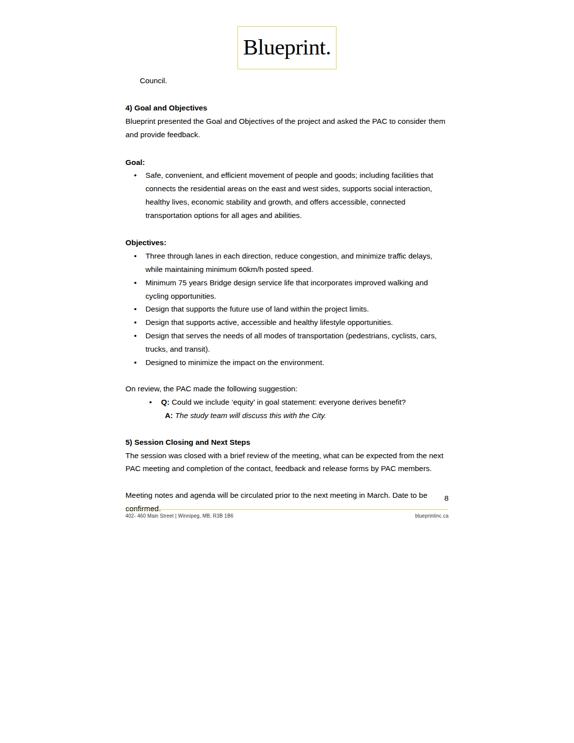Blueprint.
Council.
4) Goal and Objectives
Blueprint presented the Goal and Objectives of the project and asked the PAC to consider them and provide feedback.
Goal:
Safe, convenient, and efficient movement of people and goods; including facilities that connects the residential areas on the east and west sides, supports social interaction, healthy lives, economic stability and growth, and offers accessible, connected transportation options for all ages and abilities.
Objectives:
Three through lanes in each direction, reduce congestion, and minimize traffic delays, while maintaining minimum 60km/h posted speed.
Minimum 75 years Bridge design service life that incorporates improved walking and cycling opportunities.
Design that supports the future use of land within the project limits.
Design that supports active, accessible and healthy lifestyle opportunities.
Design that serves the needs of all modes of transportation (pedestrians, cyclists, cars, trucks, and transit).
Designed to minimize the impact on the environment.
On review, the PAC made the following suggestion:
Q: Could we include ‘equity’ in goal statement: everyone derives benefit? A: The study team will discuss this with the City.
5) Session Closing and Next Steps
The session was closed with a brief review of the meeting, what can be expected from the next PAC meeting and completion of the contact, feedback and release forms by PAC members.
Meeting notes and agenda will be circulated prior to the next meeting in March. Date to be confirmed.
8
402- 460 Main Street | Winnipeg, MB, R3B 1B6 blueprintinc.ca